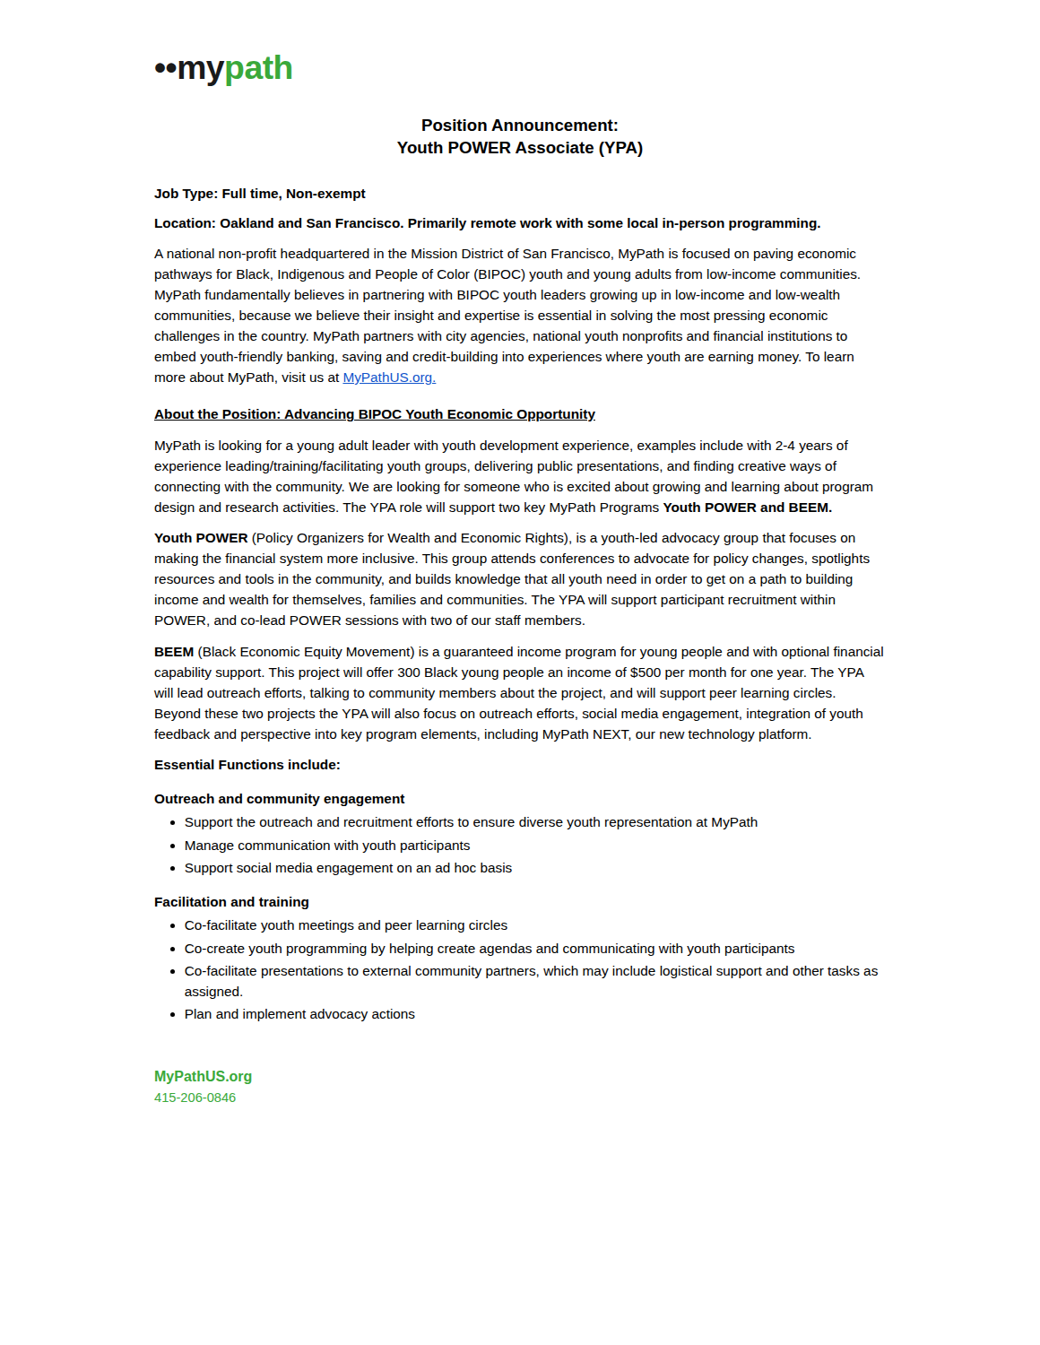••my path
Position Announcement:
Youth POWER Associate (YPA)
Job Type: Full time, Non-exempt
Location: Oakland and San Francisco. Primarily remote work with some local in-person programming.
A national non-profit headquartered in the Mission District of San Francisco, MyPath is focused on paving economic pathways for Black, Indigenous and People of Color (BIPOC) youth and young adults from low-income communities. MyPath fundamentally believes in partnering with BIPOC youth leaders growing up in low-income and low-wealth communities, because we believe their insight and expertise is essential in solving the most pressing economic challenges in the country. MyPath partners with city agencies, national youth nonprofits and financial institutions to embed youth-friendly banking, saving and credit-building into experiences where youth are earning money. To learn more about MyPath, visit us at MyPathUS.org.
About the Position: Advancing BIPOC Youth Economic Opportunity
MyPath is looking for a young adult leader with youth development experience, examples include with 2-4 years of experience leading/training/facilitating youth groups, delivering public presentations, and finding creative ways of connecting with the community. We are looking for someone who is excited about growing and learning about program design and research activities. The YPA role will support two key MyPath Programs Youth POWER and BEEM.
Youth POWER (Policy Organizers for Wealth and Economic Rights), is a youth-led advocacy group that focuses on making the financial system more inclusive. This group attends conferences to advocate for policy changes, spotlights resources and tools in the community, and builds knowledge that all youth need in order to get on a path to building income and wealth for themselves, families and communities. The YPA will support participant recruitment within POWER, and co-lead POWER sessions with two of our staff members.
BEEM (Black Economic Equity Movement) is a guaranteed income program for young people and with optional financial capability support. This project will offer 300 Black young people an income of $500 per month for one year. The YPA will lead outreach efforts, talking to community members about the project, and will support peer learning circles. Beyond these two projects the YPA will also focus on outreach efforts, social media engagement, integration of youth feedback and perspective into key program elements, including MyPath NEXT, our new technology platform.
Essential Functions include:
Outreach and community engagement
Support the outreach and recruitment efforts to ensure diverse youth representation at MyPath
Manage communication with youth participants
Support social media engagement on an ad hoc basis
Facilitation and training
Co-facilitate youth meetings and peer learning circles
Co-create youth programming by helping create agendas and communicating with youth participants
Co-facilitate presentations to external community partners, which may include logistical support and other tasks as assigned.
Plan and implement advocacy actions
MyPathUS.org
415-206-0846